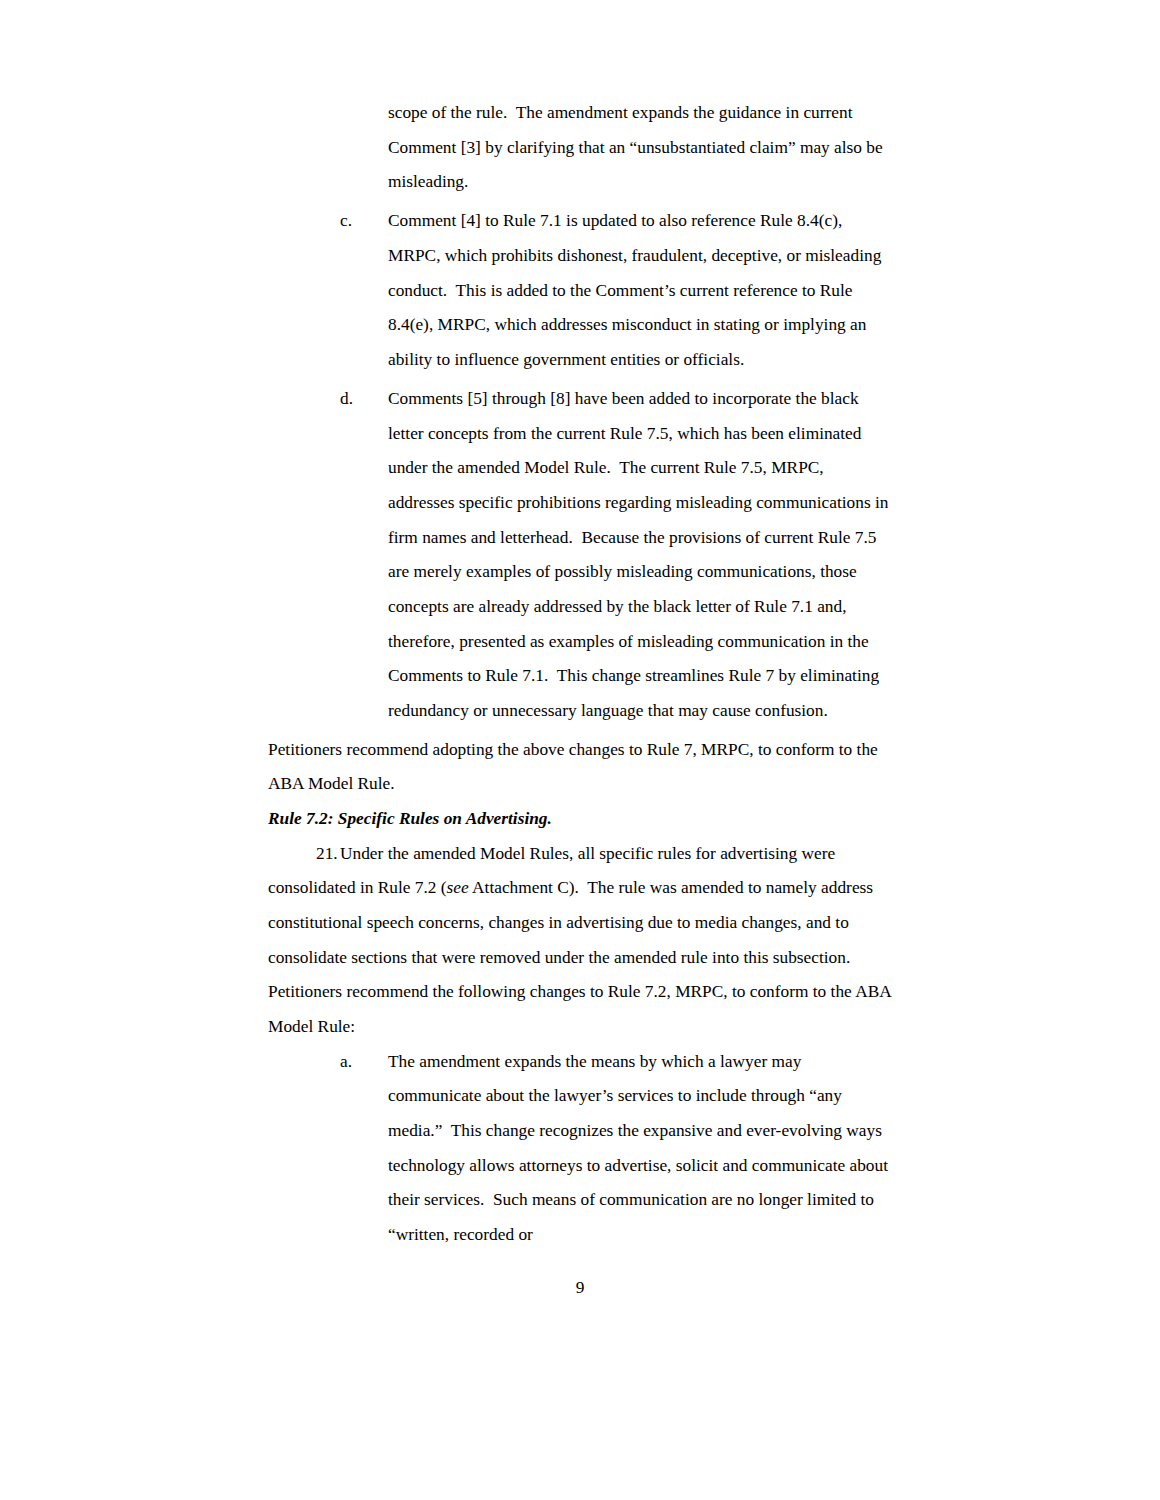scope of the rule. The amendment expands the guidance in current Comment [3] by clarifying that an “unsubstantiated claim” may also be misleading.
c.
Comment [4] to Rule 7.1 is updated to also reference Rule 8.4(c), MRPC, which prohibits dishonest, fraudulent, deceptive, or misleading conduct. This is added to the Comment’s current reference to Rule 8.4(e), MRPC, which addresses misconduct in stating or implying an ability to influence government entities or officials.
d.
Comments [5] through [8] have been added to incorporate the black letter concepts from the current Rule 7.5, which has been eliminated under the amended Model Rule. The current Rule 7.5, MRPC, addresses specific prohibitions regarding misleading communications in firm names and letterhead. Because the provisions of current Rule 7.5 are merely examples of possibly misleading communications, those concepts are already addressed by the black letter of Rule 7.1 and, therefore, presented as examples of misleading communication in the Comments to Rule 7.1. This change streamlines Rule 7 by eliminating redundancy or unnecessary language that may cause confusion.
Petitioners recommend adopting the above changes to Rule 7, MRPC, to conform to the ABA Model Rule.
Rule 7.2: Specific Rules on Advertising.
21.
Under the amended Model Rules, all specific rules for advertising were
consolidated in Rule 7.2 (see Attachment C). The rule was amended to namely address constitutional speech concerns, changes in advertising due to media changes, and to consolidate sections that were removed under the amended rule into this subsection. Petitioners recommend the following changes to Rule 7.2, MRPC, to conform to the ABA Model Rule:
a.
The amendment expands the means by which a lawyer may communicate about the lawyer’s services to include through “any media.” This change recognizes the expansive and ever-evolving ways technology allows attorneys to advertise, solicit and communicate about their services. Such means of communication are no longer limited to “written, recorded or
9